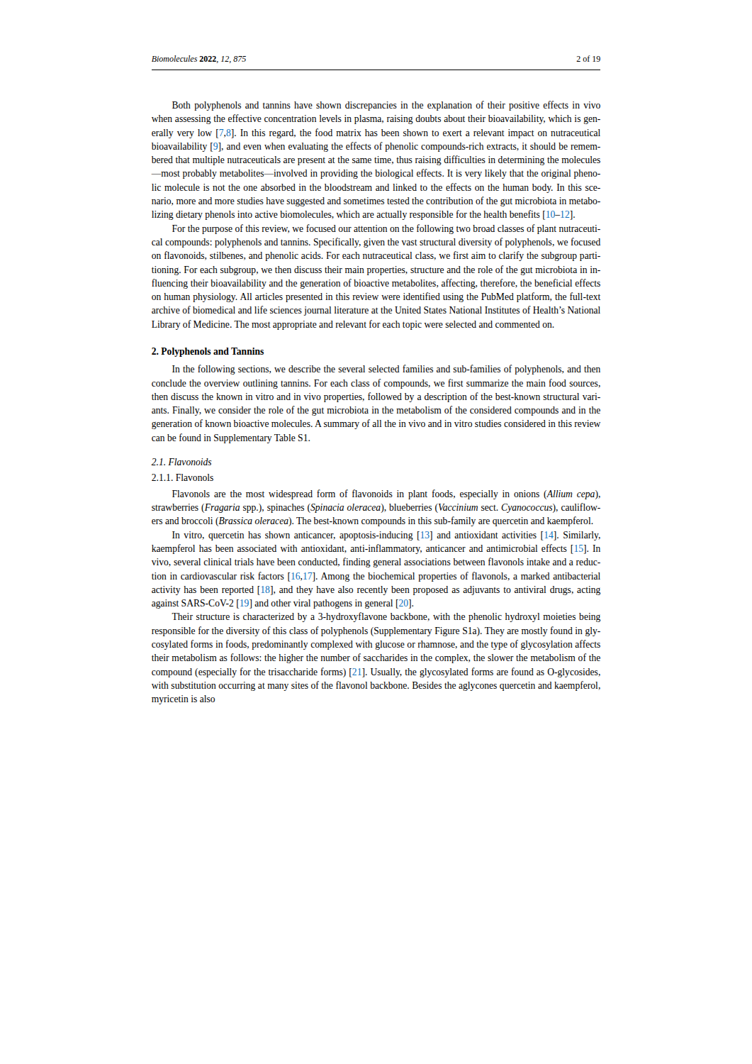Biomolecules 2022, 12, 875 2 of 19
Both polyphenols and tannins have shown discrepancies in the explanation of their positive effects in vivo when assessing the effective concentration levels in plasma, raising doubts about their bioavailability, which is generally very low [7,8]. In this regard, the food matrix has been shown to exert a relevant impact on nutraceutical bioavailability [9], and even when evaluating the effects of phenolic compounds-rich extracts, it should be remembered that multiple nutraceuticals are present at the same time, thus raising difficulties in determining the molecules—most probably metabolites—involved in providing the biological effects. It is very likely that the original phenolic molecule is not the one absorbed in the bloodstream and linked to the effects on the human body. In this scenario, more and more studies have suggested and sometimes tested the contribution of the gut microbiota in metabolizing dietary phenols into active biomolecules, which are actually responsible for the health benefits [10–12].
For the purpose of this review, we focused our attention on the following two broad classes of plant nutraceutical compounds: polyphenols and tannins. Specifically, given the vast structural diversity of polyphenols, we focused on flavonoids, stilbenes, and phenolic acids. For each nutraceutical class, we first aim to clarify the subgroup partitioning. For each subgroup, we then discuss their main properties, structure and the role of the gut microbiota in influencing their bioavailability and the generation of bioactive metabolites, affecting, therefore, the beneficial effects on human physiology. All articles presented in this review were identified using the PubMed platform, the full-text archive of biomedical and life sciences journal literature at the United States National Institutes of Health’s National Library of Medicine. The most appropriate and relevant for each topic were selected and commented on.
2. Polyphenols and Tannins
In the following sections, we describe the several selected families and sub-families of polyphenols, and then conclude the overview outlining tannins. For each class of compounds, we first summarize the main food sources, then discuss the known in vitro and in vivo properties, followed by a description of the best-known structural variants. Finally, we consider the role of the gut microbiota in the metabolism of the considered compounds and in the generation of known bioactive molecules. A summary of all the in vivo and in vitro studies considered in this review can be found in Supplementary Table S1.
2.1. Flavonoids
2.1.1. Flavonols
Flavonols are the most widespread form of flavonoids in plant foods, especially in onions (Allium cepa), strawberries (Fragaria spp.), spinaches (Spinacia oleracea), blueberries (Vaccinium sect. Cyanococcus), cauliflowers and broccoli (Brassica oleracea). The best-known compounds in this sub-family are quercetin and kaempferol.
In vitro, quercetin has shown anticancer, apoptosis-inducing [13] and antioxidant activities [14]. Similarly, kaempferol has been associated with antioxidant, anti-inflammatory, anticancer and antimicrobial effects [15]. In vivo, several clinical trials have been conducted, finding general associations between flavonols intake and a reduction in cardiovascular risk factors [16,17]. Among the biochemical properties of flavonols, a marked antibacterial activity has been reported [18], and they have also recently been proposed as adjuvants to antiviral drugs, acting against SARS-CoV-2 [19] and other viral pathogens in general [20].
Their structure is characterized by a 3-hydroxyflavone backbone, with the phenolic hydroxyl moieties being responsible for the diversity of this class of polyphenols (Supplementary Figure S1a). They are mostly found in glycosylated forms in foods, predominantly complexed with glucose or rhamnose, and the type of glycosylation affects their metabolism as follows: the higher the number of saccharides in the complex, the slower the metabolism of the compound (especially for the trisaccharide forms) [21]. Usually, the glycosylated forms are found as O-glycosides, with substitution occurring at many sites of the flavonol backbone. Besides the aglycones quercetin and kaempferol, myricetin is also